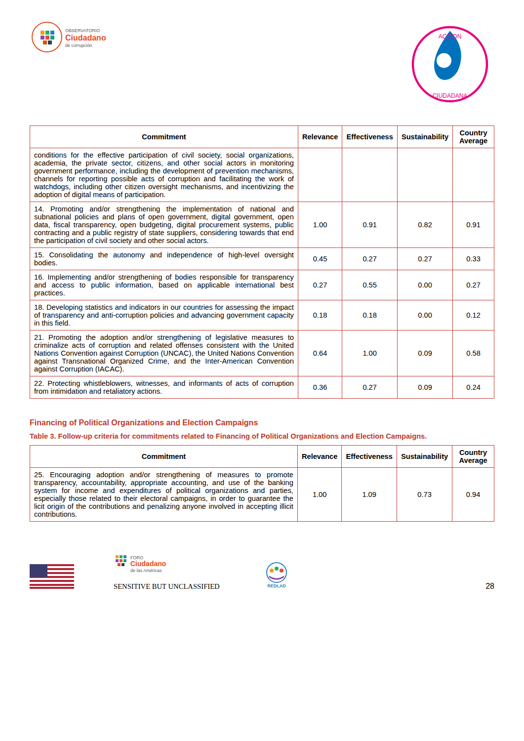OBSERVATORIO Ciudadano de corrupción
ACCION CIUDADANA
| Commitment | Relevance | Effectiveness | Sustainability | Country Average |
| --- | --- | --- | --- | --- |
| conditions for the effective participation of civil society, social organizations, academia, the private sector, citizens, and other social actors in monitoring government performance, including the development of prevention mechanisms, channels for reporting possible acts of corruption and facilitating the work of watchdogs, including other citizen oversight mechanisms, and incentivizing the adoption of digital means of participation. | | | | |
| 14. Promoting and/or strengthening the implementation of national and subnational policies and plans of open government, digital government, open data, fiscal transparency, open budgeting, digital procurement systems, public contracting and a public registry of state suppliers, considering towards that end the participation of civil society and other social actors. | 1.00 | 0.91 | 0.82 | 0.91 |
| 15. Consolidating the autonomy and independence of high-level oversight bodies. | 0.45 | 0.27 | 0.27 | 0.33 |
| 16. Implementing and/or strengthening of bodies responsible for transparency and access to public information, based on applicable international best practices. | 0.27 | 0.55 | 0.00 | 0.27 |
| 18. Developing statistics and indicators in our countries for assessing the impact of transparency and anti-corruption policies and advancing government capacity in this field. | 0.18 | 0.18 | 0.00 | 0.12 |
| 21. Promoting the adoption and/or strengthening of legislative measures to criminalize acts of corruption and related offenses consistent with the United Nations Convention against Corruption (UNCAC), the United Nations Convention against Transnational Organized Crime, and the Inter-American Convention against Corruption (IACAC). | 0.64 | 1.00 | 0.09 | 0.58 |
| 22. Protecting whistleblowers, witnesses, and informants of acts of corruption from intimidation and retaliatory actions. | 0.36 | 0.27 | 0.09 | 0.24 |
Financing of Political Organizations and Election Campaigns
Table 3. Follow-up criteria for commitments related to Financing of Political Organizations and Election Campaigns.
| Commitment | Relevance | Effectiveness | Sustainability | Country Average |
| --- | --- | --- | --- | --- |
| 25. Encouraging adoption and/or strengthening of measures to promote transparency, accountability, appropriate accounting, and use of the banking system for income and expenditures of political organizations and parties, especially those related to their electoral campaigns, in order to guarantee the licit origin of the contributions and penalizing anyone involved in accepting illicit contributions. | 1.00 | 1.09 | 0.73 | 0.94 |
FORO Ciudadano de las Américas
SENSITIVE BUT UNCLASSIFIED
REDLAD
28